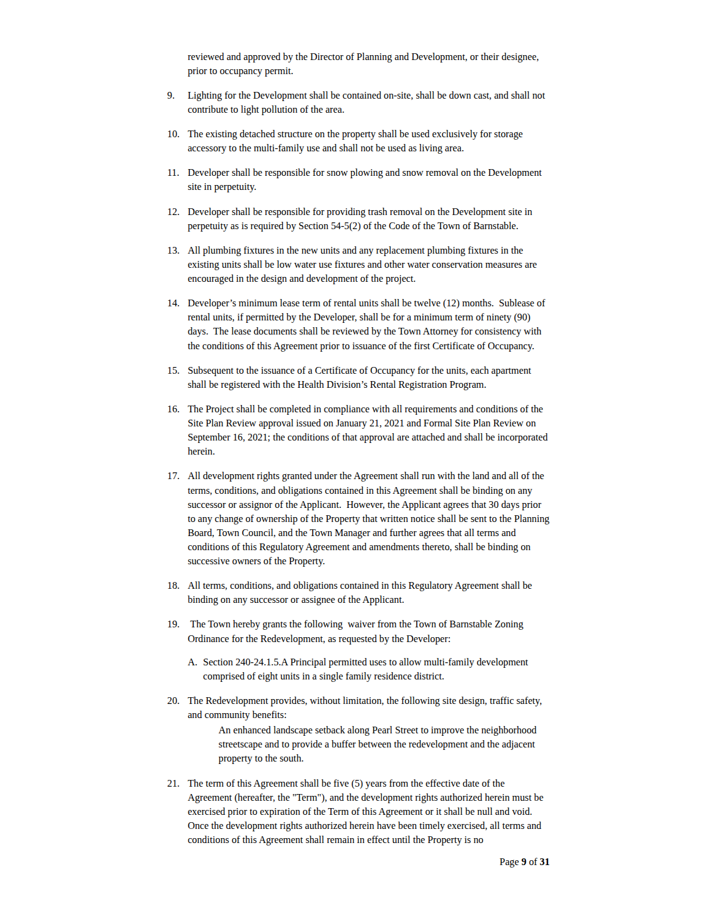reviewed and approved by the Director of Planning and Development, or their designee, prior to occupancy permit.
9. Lighting for the Development shall be contained on-site, shall be down cast, and shall not contribute to light pollution of the area.
10. The existing detached structure on the property shall be used exclusively for storage accessory to the multi-family use and shall not be used as living area.
11. Developer shall be responsible for snow plowing and snow removal on the Development site in perpetuity.
12. Developer shall be responsible for providing trash removal on the Development site in perpetuity as is required by Section 54-5(2) of the Code of the Town of Barnstable.
13. All plumbing fixtures in the new units and any replacement plumbing fixtures in the existing units shall be low water use fixtures and other water conservation measures are encouraged in the design and development of the project.
14. Developer’s minimum lease term of rental units shall be twelve (12) months. Sublease of rental units, if permitted by the Developer, shall be for a minimum term of ninety (90) days. The lease documents shall be reviewed by the Town Attorney for consistency with the conditions of this Agreement prior to issuance of the first Certificate of Occupancy.
15. Subsequent to the issuance of a Certificate of Occupancy for the units, each apartment shall be registered with the Health Division’s Rental Registration Program.
16. The Project shall be completed in compliance with all requirements and conditions of the Site Plan Review approval issued on January 21, 2021 and Formal Site Plan Review on September 16, 2021; the conditions of that approval are attached and shall be incorporated herein.
17. All development rights granted under the Agreement shall run with the land and all of the terms, conditions, and obligations contained in this Agreement shall be binding on any successor or assignor of the Applicant. However, the Applicant agrees that 30 days prior to any change of ownership of the Property that written notice shall be sent to the Planning Board, Town Council, and the Town Manager and further agrees that all terms and conditions of this Regulatory Agreement and amendments thereto, shall be binding on successive owners of the Property.
18. All terms, conditions, and obligations contained in this Regulatory Agreement shall be binding on any successor or assignee of the Applicant.
19. The Town hereby grants the following waiver from the Town of Barnstable Zoning Ordinance for the Redevelopment, as requested by the Developer:
A. Section 240-24.1.5.A Principal permitted uses to allow multi-family development comprised of eight units in a single family residence district.
20. The Redevelopment provides, without limitation, the following site design, traffic safety, and community benefits:
An enhanced landscape setback along Pearl Street to improve the neighborhood streetscape and to provide a buffer between the redevelopment and the adjacent property to the south.
21. The term of this Agreement shall be five (5) years from the effective date of the Agreement (hereafter, the "Term"), and the development rights authorized herein must be exercised prior to expiration of the Term of this Agreement or it shall be null and void. Once the development rights authorized herein have been timely exercised, all terms and conditions of this Agreement shall remain in effect until the Property is no
Page 9 of 31